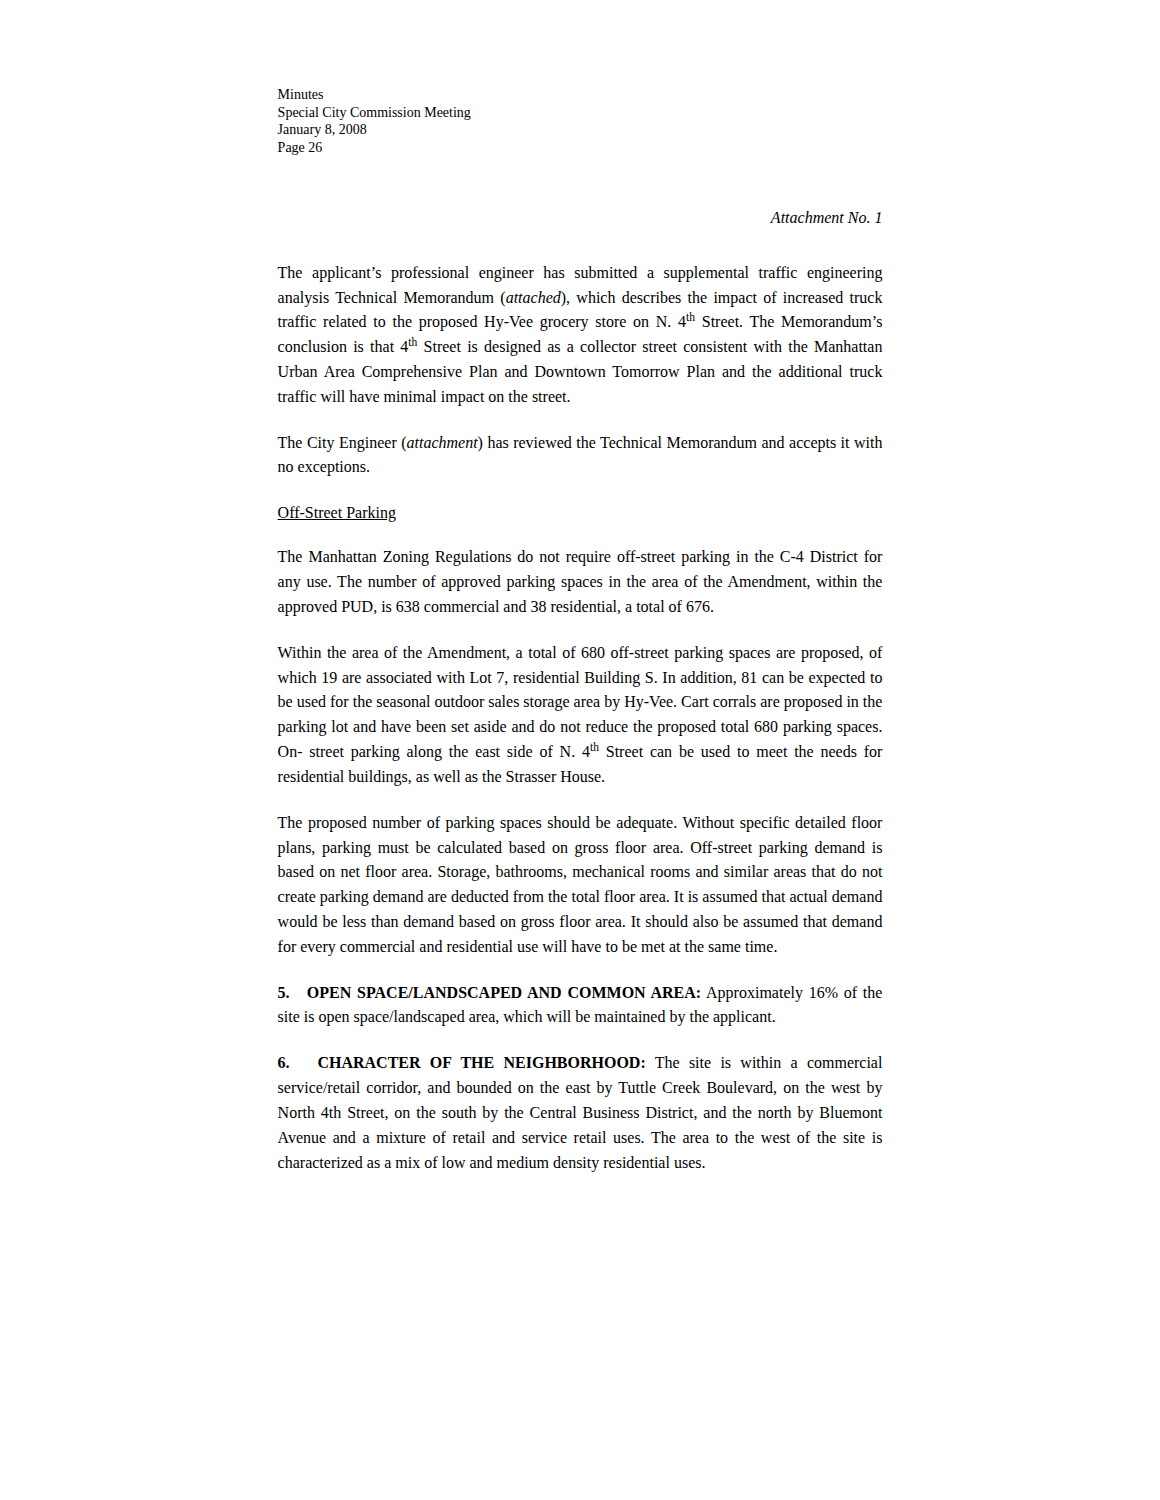Minutes
Special City Commission Meeting
January 8, 2008
Page 26
Attachment No. 1
The applicant’s professional engineer has submitted a supplemental traffic engineering analysis Technical Memorandum (attached), which describes the impact of increased truck traffic related to the proposed Hy-Vee grocery store on N. 4th Street. The Memorandum’s conclusion is that 4th Street is designed as a collector street consistent with the Manhattan Urban Area Comprehensive Plan and Downtown Tomorrow Plan and the additional truck traffic will have minimal impact on the street.
The City Engineer (attachment) has reviewed the Technical Memorandum and accepts it with no exceptions.
Off-Street Parking
The Manhattan Zoning Regulations do not require off-street parking in the C-4 District for any use. The number of approved parking spaces in the area of the Amendment, within the approved PUD, is 638 commercial and 38 residential, a total of 676.
Within the area of the Amendment, a total of 680 off-street parking spaces are proposed, of which 19 are associated with Lot 7, residential Building S. In addition, 81 can be expected to be used for the seasonal outdoor sales storage area by Hy-Vee. Cart corrals are proposed in the parking lot and have been set aside and do not reduce the proposed total 680 parking spaces. On- street parking along the east side of N. 4th Street can be used to meet the needs for residential buildings, as well as the Strasser House.
The proposed number of parking spaces should be adequate. Without specific detailed floor plans, parking must be calculated based on gross floor area. Off-street parking demand is based on net floor area. Storage, bathrooms, mechanical rooms and similar areas that do not create parking demand are deducted from the total floor area. It is assumed that actual demand would be less than demand based on gross floor area. It should also be assumed that demand for every commercial and residential use will have to be met at the same time.
5. OPEN SPACE/LANDSCAPED AND COMMON AREA: Approximately 16% of the site is open space/landscaped area, which will be maintained by the applicant.
6. CHARACTER OF THE NEIGHBORHOOD: The site is within a commercial service/retail corridor, and bounded on the east by Tuttle Creek Boulevard, on the west by North 4th Street, on the south by the Central Business District, and the north by Bluemont Avenue and a mixture of retail and service retail uses. The area to the west of the site is characterized as a mix of low and medium density residential uses.